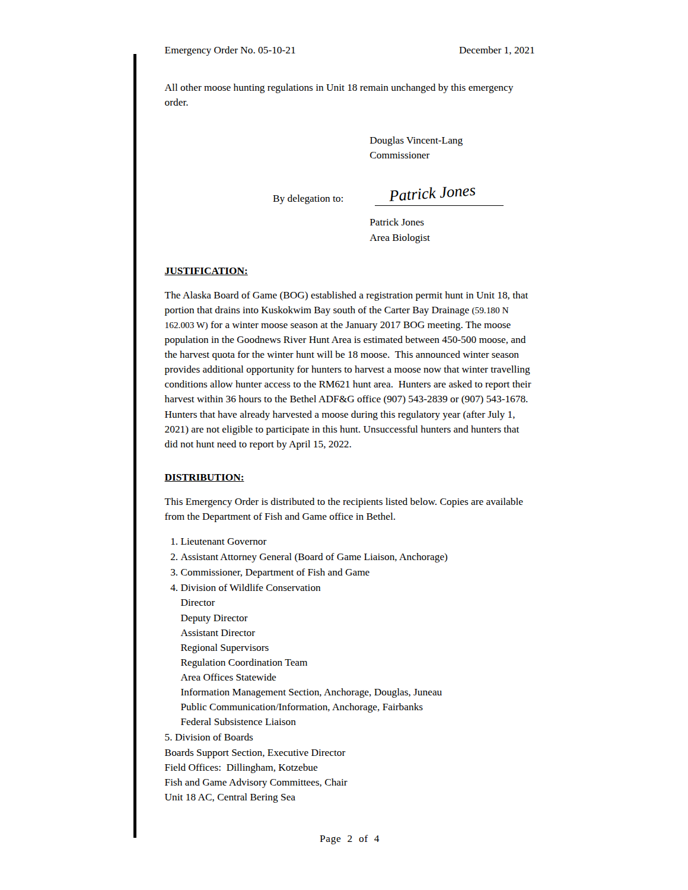Emergency Order No. 05-10-21
December 1, 2021
All other moose hunting regulations in Unit 18 remain unchanged by this emergency order.
Douglas Vincent-Lang
Commissioner
By delegation to:
Patrick Jones
Patrick Jones
Area Biologist
JUSTIFICATION:
The Alaska Board of Game (BOG) established a registration permit hunt in Unit 18, that portion that drains into Kuskokwim Bay south of the Carter Bay Drainage (59.180 N 162.003 W) for a winter moose season at the January 2017 BOG meeting. The moose population in the Goodnews River Hunt Area is estimated between 450-500 moose, and the harvest quota for the winter hunt will be 18 moose. This announced winter season provides additional opportunity for hunters to harvest a moose now that winter travelling conditions allow hunter access to the RM621 hunt area. Hunters are asked to report their harvest within 36 hours to the Bethel ADF&G office (907) 543-2839 or (907) 543-1678. Hunters that have already harvested a moose during this regulatory year (after July 1, 2021) are not eligible to participate in this hunt. Unsuccessful hunters and hunters that did not hunt need to report by April 15, 2022.
DISTRIBUTION:
This Emergency Order is distributed to the recipients listed below. Copies are available from the Department of Fish and Game office in Bethel.
Lieutenant Governor
Assistant Attorney General (Board of Game Liaison, Anchorage)
Commissioner, Department of Fish and Game
Division of Wildlife Conservation
Director
Deputy Director
Assistant Director
Regional Supervisors
Regulation Coordination Team
Area Offices Statewide
Information Management Section, Anchorage, Douglas, Juneau
Public Communication/Information, Anchorage, Fairbanks
Federal Subsistence Liaison
5. Division of Boards
Boards Support Section, Executive Director
Field Offices: Dillingham, Kotzebue
Fish and Game Advisory Committees, Chair
Unit 18 AC, Central Bering Sea
Page 2 of 4